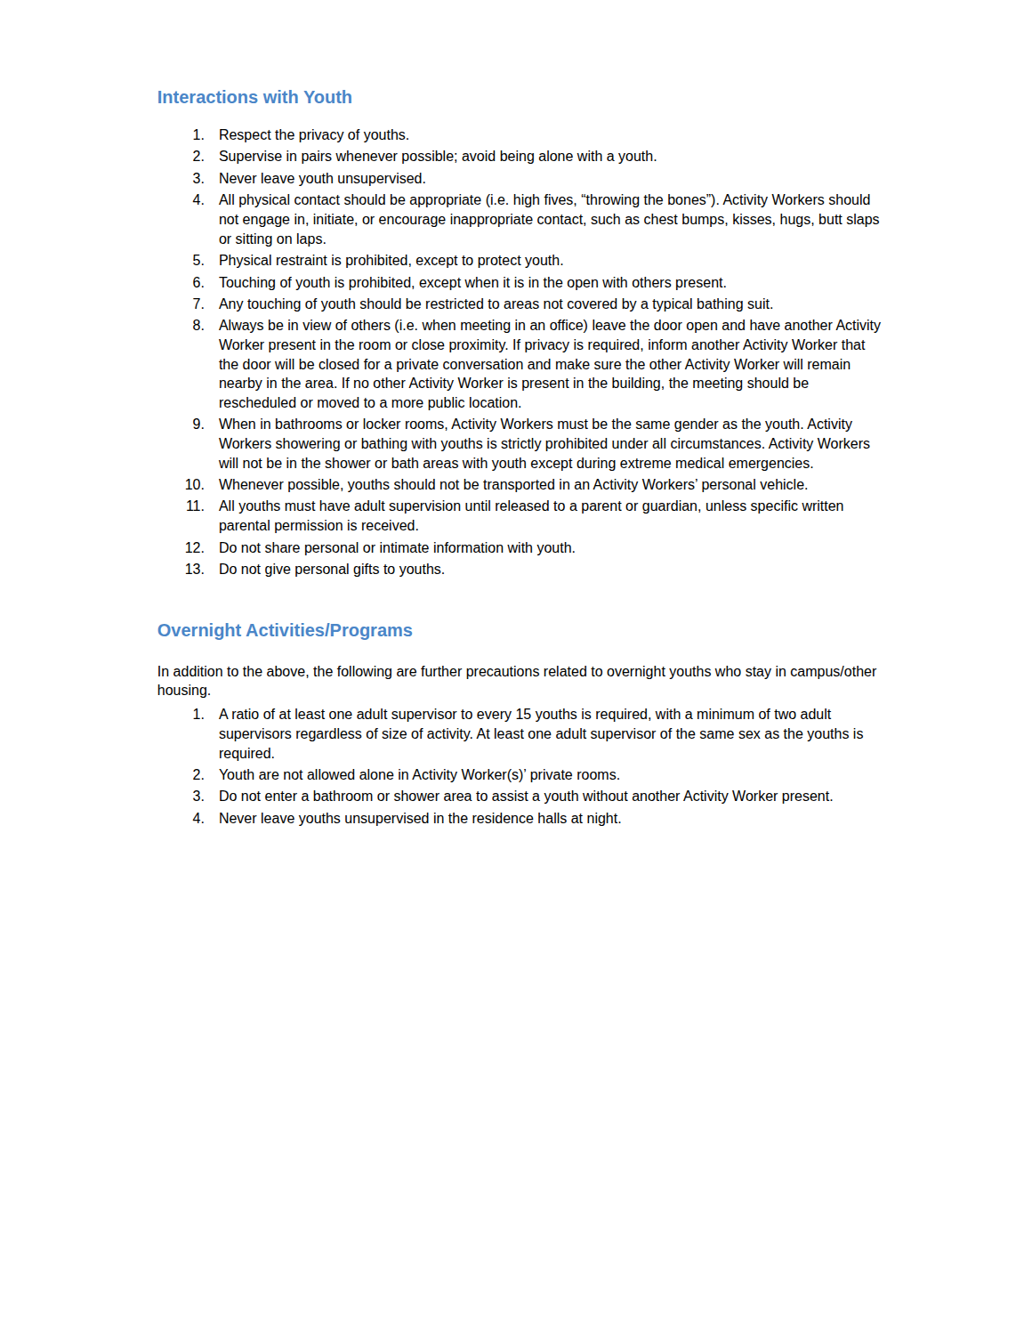Interactions with Youth
Respect the privacy of youths.
Supervise in pairs whenever possible; avoid being alone with a youth.
Never leave youth unsupervised.
All physical contact should be appropriate (i.e. high fives, “throwing the bones”). Activity Workers should not engage in, initiate, or encourage inappropriate contact, such as chest bumps, kisses, hugs, butt slaps or sitting on laps.
Physical restraint is prohibited, except to protect youth.
Touching of youth is prohibited, except when it is in the open with others present.
Any touching of youth should be restricted to areas not covered by a typical bathing suit.
Always be in view of others (i.e. when meeting in an office) leave the door open and have another Activity Worker present in the room or close proximity. If privacy is required, inform another Activity Worker that the door will be closed for a private conversation and make sure the other Activity Worker will remain nearby in the area. If no other Activity Worker is present in the building, the meeting should be rescheduled or moved to a more public location.
When in bathrooms or locker rooms, Activity Workers must be the same gender as the youth. Activity Workers showering or bathing with youths is strictly prohibited under all circumstances. Activity Workers will not be in the shower or bath areas with youth except during extreme medical emergencies.
Whenever possible, youths should not be transported in an Activity Workers’ personal vehicle.
All youths must have adult supervision until released to a parent or guardian, unless specific written parental permission is received.
Do not share personal or intimate information with youth.
Do not give personal gifts to youths.
Overnight Activities/Programs
In addition to the above, the following are further precautions related to overnight youths who stay in campus/other housing.
A ratio of at least one adult supervisor to every 15 youths is required, with a minimum of two adult supervisors regardless of size of activity. At least one adult supervisor of the same sex as the youths is required.
Youth are not allowed alone in Activity Worker(s)’ private rooms.
Do not enter a bathroom or shower area to assist a youth without another Activity Worker present.
Never leave youths unsupervised in the residence halls at night.